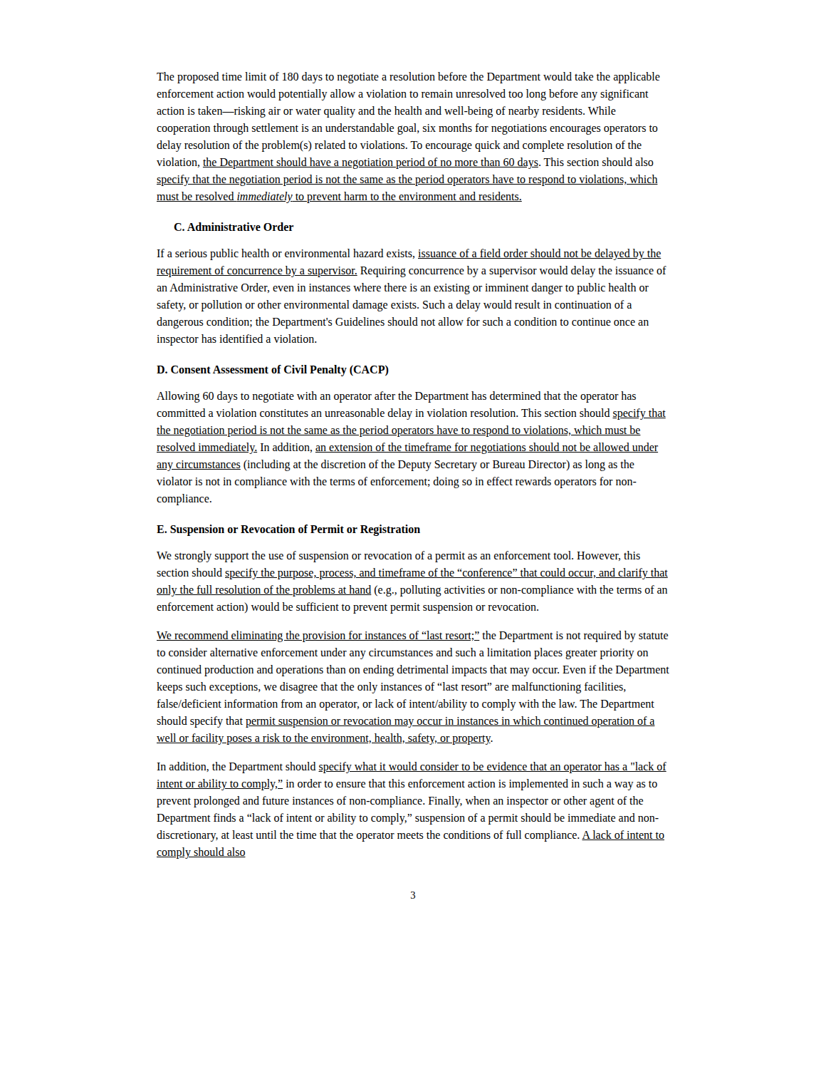The proposed time limit of 180 days to negotiate a resolution before the Department would take the applicable enforcement action would potentially allow a violation to remain unresolved too long before any significant action is taken—risking air or water quality and the health and well-being of nearby residents. While cooperation through settlement is an understandable goal, six months for negotiations encourages operators to delay resolution of the problem(s) related to violations. To encourage quick and complete resolution of the violation, the Department should have a negotiation period of no more than 60 days. This section should also specify that the negotiation period is not the same as the period operators have to respond to violations, which must be resolved immediately to prevent harm to the environment and residents.
C. Administrative Order
If a serious public health or environmental hazard exists, issuance of a field order should not be delayed by the requirement of concurrence by a supervisor. Requiring concurrence by a supervisor would delay the issuance of an Administrative Order, even in instances where there is an existing or imminent danger to public health or safety, or pollution or other environmental damage exists. Such a delay would result in continuation of a dangerous condition; the Department's Guidelines should not allow for such a condition to continue once an inspector has identified a violation.
D. Consent Assessment of Civil Penalty (CACP)
Allowing 60 days to negotiate with an operator after the Department has determined that the operator has committed a violation constitutes an unreasonable delay in violation resolution. This section should specify that the negotiation period is not the same as the period operators have to respond to violations, which must be resolved immediately. In addition, an extension of the timeframe for negotiations should not be allowed under any circumstances (including at the discretion of the Deputy Secretary or Bureau Director) as long as the violator is not in compliance with the terms of enforcement; doing so in effect rewards operators for non-compliance.
E. Suspension or Revocation of Permit or Registration
We strongly support the use of suspension or revocation of a permit as an enforcement tool. However, this section should specify the purpose, process, and timeframe of the “conference” that could occur, and clarify that only the full resolution of the problems at hand (e.g., polluting activities or non-compliance with the terms of an enforcement action) would be sufficient to prevent permit suspension or revocation.
We recommend eliminating the provision for instances of “last resort;” the Department is not required by statute to consider alternative enforcement under any circumstances and such a limitation places greater priority on continued production and operations than on ending detrimental impacts that may occur. Even if the Department keeps such exceptions, we disagree that the only instances of “last resort” are malfunctioning facilities, false/deficient information from an operator, or lack of intent/ability to comply with the law. The Department should specify that permit suspension or revocation may occur in instances in which continued operation of a well or facility poses a risk to the environment, health, safety, or property.
In addition, the Department should specify what it would consider to be evidence that an operator has a "lack of intent or ability to comply,” in order to ensure that this enforcement action is implemented in such a way as to prevent prolonged and future instances of non-compliance. Finally, when an inspector or other agent of the Department finds a “lack of intent or ability to comply,” suspension of a permit should be immediate and non-discretionary, at least until the time that the operator meets the conditions of full compliance. A lack of intent to comply should also
3